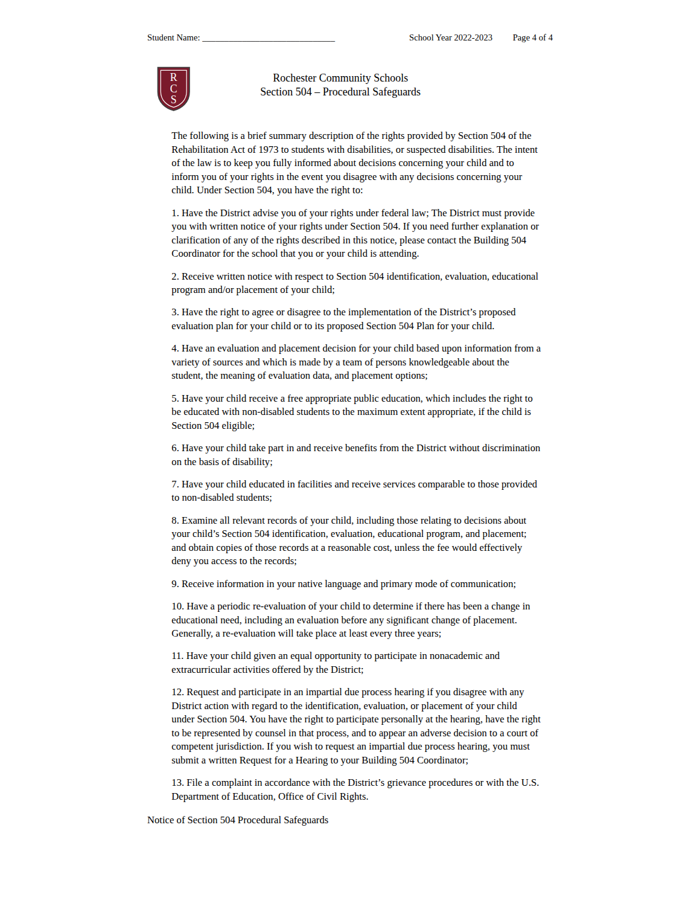Student Name: ______________________________
School Year 2022-2023 Page 4 of 4
R C S
Rochester Community Schools
Section 504 – Procedural Safeguards
The following is a brief summary description of the rights provided by Section 504 of the Rehabilitation Act of 1973 to students with disabilities, or suspected disabilities. The intent of the law is to keep you fully informed about decisions concerning your child and to inform you of your rights in the event you disagree with any decisions concerning your child. Under Section 504, you have the right to:
1. Have the District advise you of your rights under federal law; The District must provide you with written notice of your rights under Section 504. If you need further explanation or clarification of any of the rights described in this notice, please contact the Building 504 Coordinator for the school that you or your child is attending.
2. Receive written notice with respect to Section 504 identification, evaluation, educational program and/or placement of your child;
3. Have the right to agree or disagree to the implementation of the District’s proposed evaluation plan for your child or to its proposed Section 504 Plan for your child.
4. Have an evaluation and placement decision for your child based upon information from a variety of sources and which is made by a team of persons knowledgeable about the student, the meaning of evaluation data, and placement options;
5. Have your child receive a free appropriate public education, which includes the right to be educated with non-disabled students to the maximum extent appropriate, if the child is Section 504 eligible;
6. Have your child take part in and receive benefits from the District without discrimination on the basis of disability;
7. Have your child educated in facilities and receive services comparable to those provided to non-disabled students;
8. Examine all relevant records of your child, including those relating to decisions about your child’s Section 504 identification, evaluation, educational program, and placement; and obtain copies of those records at a reasonable cost, unless the fee would effectively deny you access to the records;
9. Receive information in your native language and primary mode of communication;
10. Have a periodic re-evaluation of your child to determine if there has been a change in educational need, including an evaluation before any significant change of placement. Generally, a re-evaluation will take place at least every three years;
11. Have your child given an equal opportunity to participate in nonacademic and extracurricular activities offered by the District;
12. Request and participate in an impartial due process hearing if you disagree with any District action with regard to the identification, evaluation, or placement of your child under Section 504. You have the right to participate personally at the hearing, have the right to be represented by counsel in that process, and to appear an adverse decision to a court of competent jurisdiction. If you wish to request an impartial due process hearing, you must submit a written Request for a Hearing to your Building 504 Coordinator;
13. File a complaint in accordance with the District’s grievance procedures or with the U.S. Department of Education, Office of Civil Rights.
Notice of Section 504 Procedural Safeguards